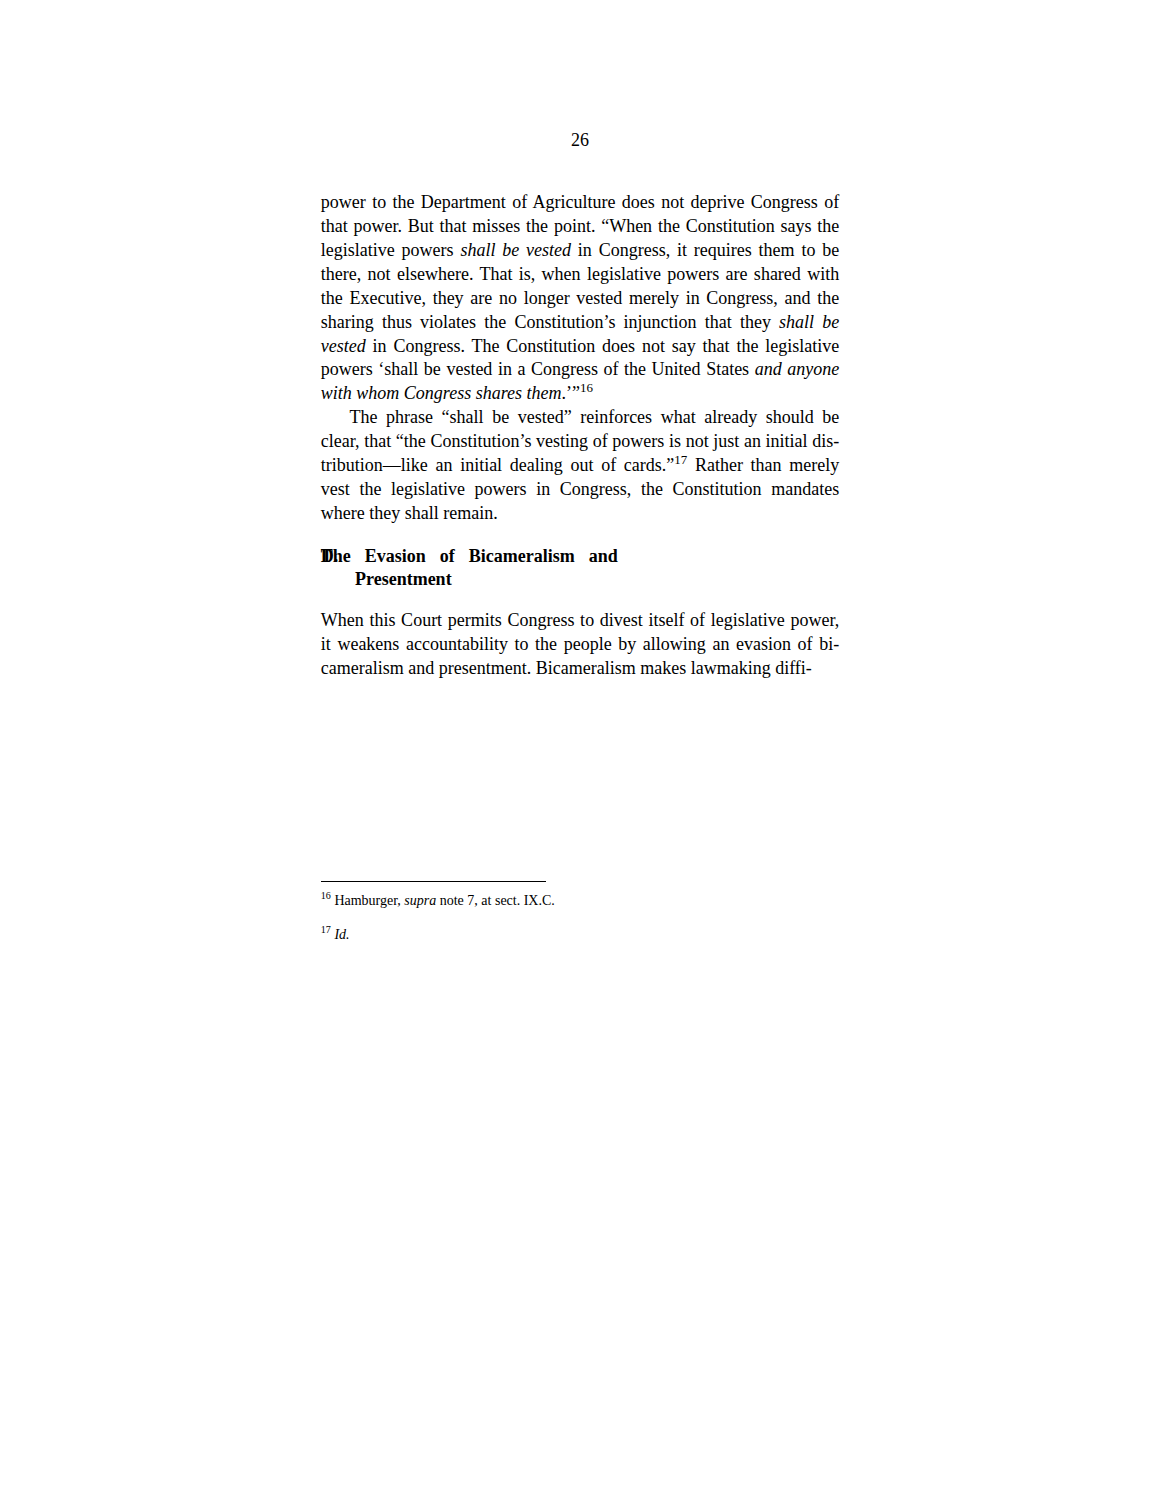26
power to the Department of Agriculture does not deprive Congress of that power. But that misses the point. “When the Constitution says the legislative powers shall be vested in Congress, it requires them to be there, not elsewhere. That is, when legislative powers are shared with the Executive, they are no longer vested merely in Congress, and the sharing thus violates the Constitution’s injunction that they shall be vested in Congress. The Constitution does not say that the legislative powers ‘shall be vested in a Congress of the United States and anyone with whom Congress shares them.’”16
The phrase “shall be vested” reinforces what already should be clear, that “the Constitution’s vesting of powers is not just an initial distribution—like an initial dealing out of cards.”17 Rather than merely vest the legislative powers in Congress, the Constitution mandates where they shall remain.
D. The Evasion of Bicameralism and Presentment
When this Court permits Congress to divest itself of legislative power, it weakens accountability to the people by allowing an evasion of bicameralism and presentment. Bicameralism makes lawmaking diffi-
16 Hamburger, supra note 7, at sect. IX.C.
17 Id.